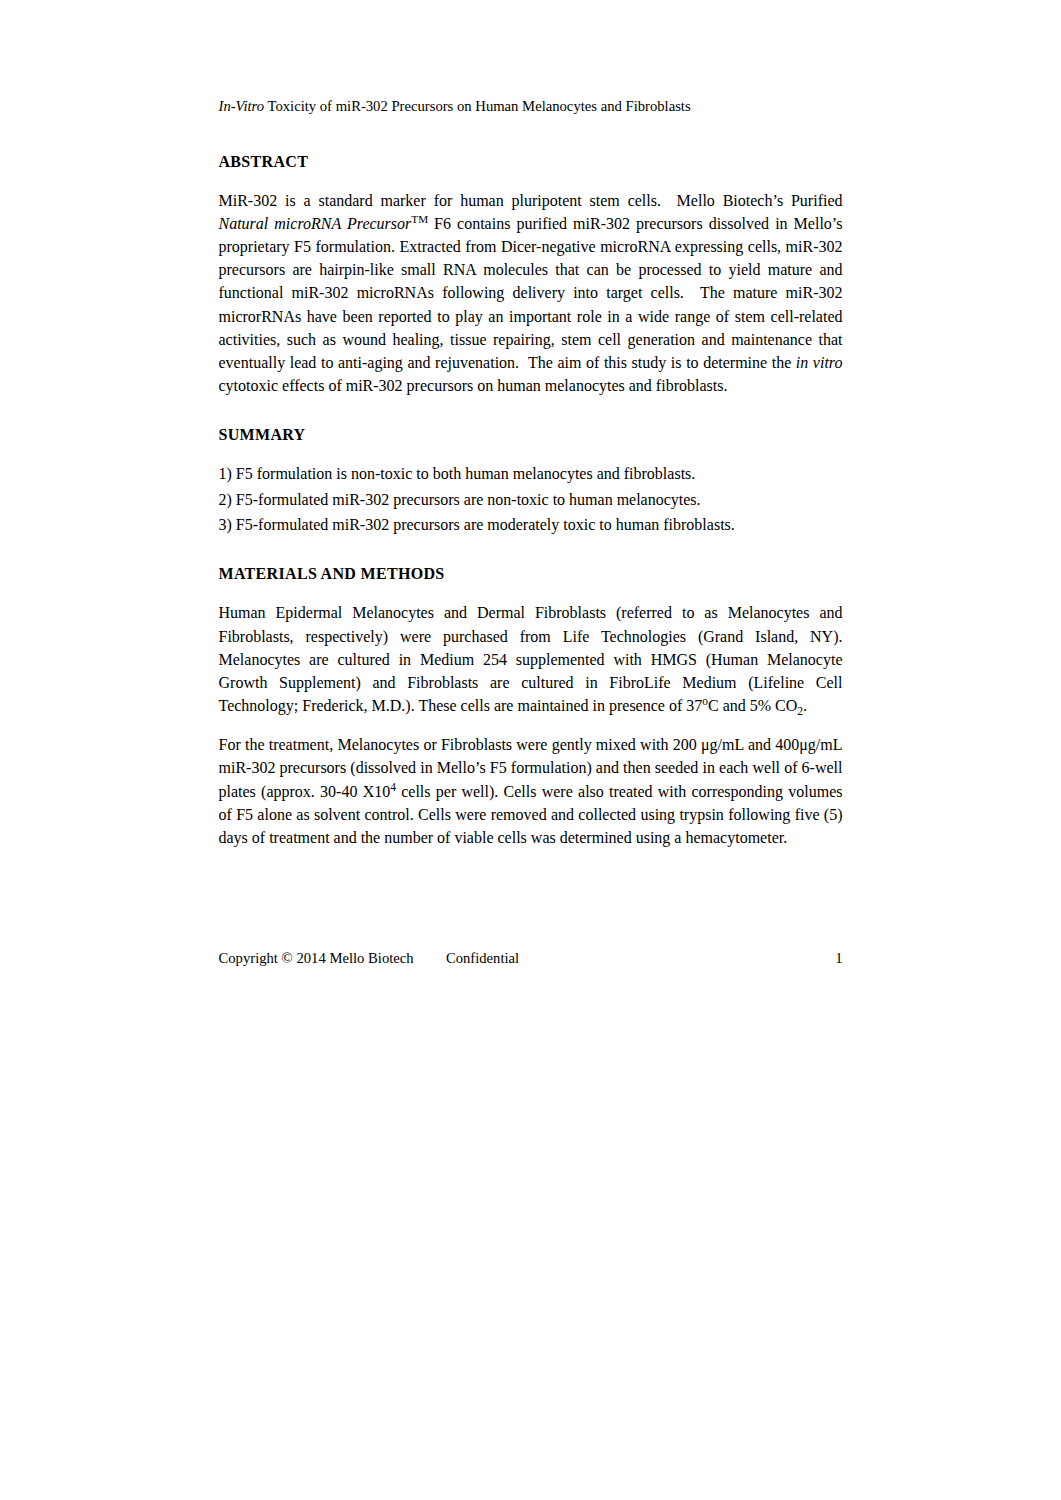In-Vitro Toxicity of miR-302 Precursors on Human Melanocytes and Fibroblasts
ABSTRACT
MiR-302 is a standard marker for human pluripotent stem cells. Mello Biotech’s Purified Natural microRNA Precursor TM F6 contains purified miR-302 precursors dissolved in Mello’s proprietary F5 formulation. Extracted from Dicer-negative microRNA expressing cells, miR-302 precursors are hairpin-like small RNA molecules that can be processed to yield mature and functional miR-302 microRNAs following delivery into target cells. The mature miR-302 microrRNAs have been reported to play an important role in a wide range of stem cell-related activities, such as wound healing, tissue repairing, stem cell generation and maintenance that eventually lead to anti-aging and rejuvenation. The aim of this study is to determine the in vitro cytotoxic effects of miR-302 precursors on human melanocytes and fibroblasts.
SUMMARY
1) F5 formulation is non-toxic to both human melanocytes and fibroblasts.
2) F5-formulated miR-302 precursors are non-toxic to human melanocytes.
3) F5-formulated miR-302 precursors are moderately toxic to human fibroblasts.
MATERIALS AND METHODS
Human Epidermal Melanocytes and Dermal Fibroblasts (referred to as Melanocytes and Fibroblasts, respectively) were purchased from Life Technologies (Grand Island, NY). Melanocytes are cultured in Medium 254 supplemented with HMGS (Human Melanocyte Growth Supplement) and Fibroblasts are cultured in FibroLife Medium (Lifeline Cell Technology; Frederick, M.D.). These cells are maintained in presence of 37oC and 5% CO2.
For the treatment, Melanocytes or Fibroblasts were gently mixed with 200 μg/mL and 400μg/mL miR-302 precursors (dissolved in Mello’s F5 formulation) and then seeded in each well of 6-well plates (approx. 30-40 X104 cells per well). Cells were also treated with corresponding volumes of F5 alone as solvent control. Cells were removed and collected using trypsin following five (5) days of treatment and the number of viable cells was determined using a hemacytometer.
Copyright © 2014 Mello Biotech
Confidential
1